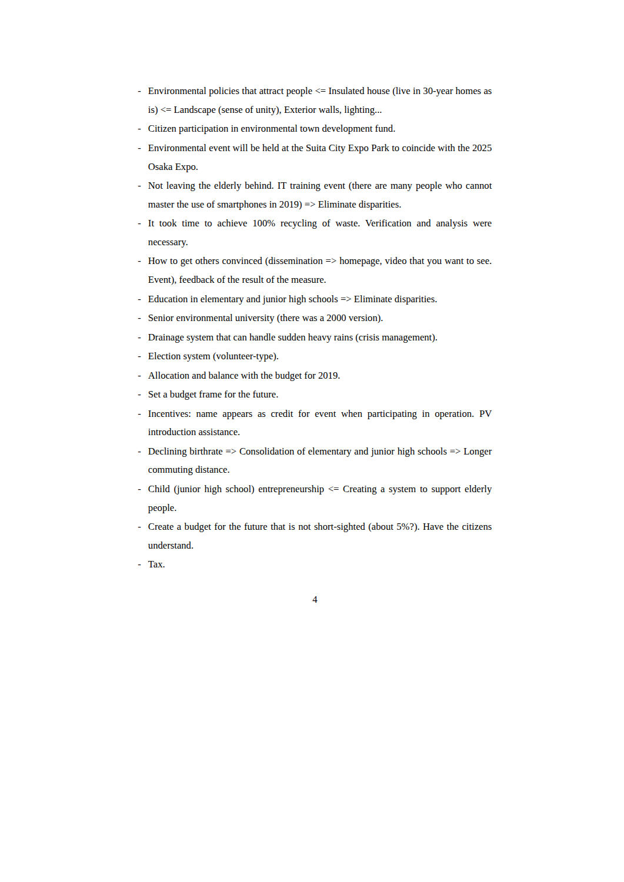Environmental policies that attract people <= Insulated house (live in 30-year homes as is) <= Landscape (sense of unity), Exterior walls, lighting...
Citizen participation in environmental town development fund.
Environmental event will be held at the Suita City Expo Park to coincide with the 2025 Osaka Expo.
Not leaving the elderly behind. IT training event (there are many people who cannot master the use of smartphones in 2019) => Eliminate disparities.
It took time to achieve 100% recycling of waste. Verification and analysis were necessary.
How to get others convinced (dissemination => homepage, video that you want to see. Event), feedback of the result of the measure.
Education in elementary and junior high schools => Eliminate disparities.
Senior environmental university (there was a 2000 version).
Drainage system that can handle sudden heavy rains (crisis management).
Election system (volunteer-type).
Allocation and balance with the budget for 2019.
Set a budget frame for the future.
Incentives: name appears as credit for event when participating in operation. PV introduction assistance.
Declining birthrate => Consolidation of elementary and junior high schools => Longer commuting distance.
Child (junior high school) entrepreneurship <= Creating a system to support elderly people.
Create a budget for the future that is not short-sighted (about 5%?). Have the citizens understand.
Tax.
4